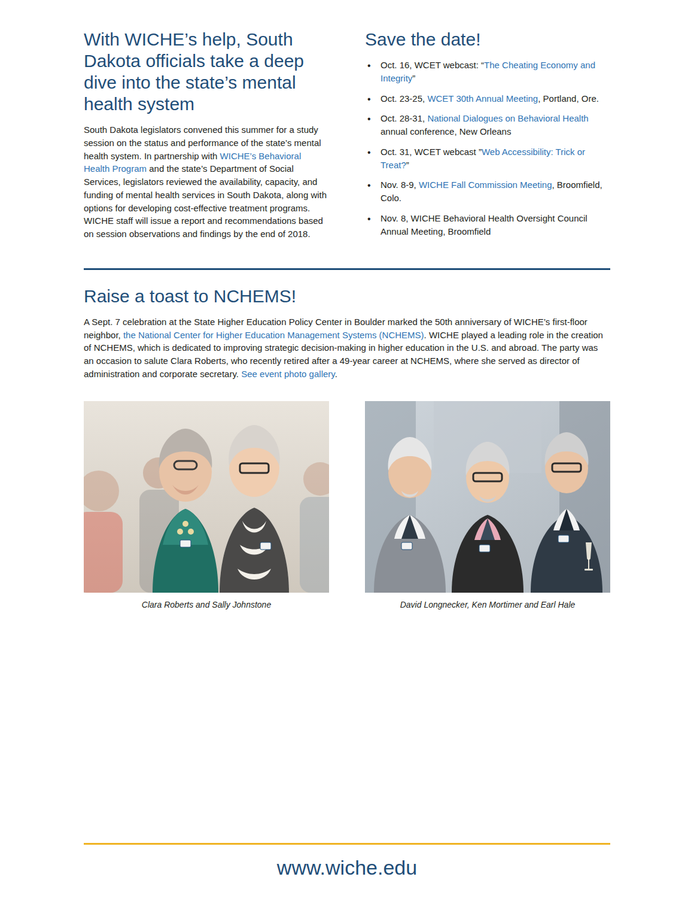With WICHE’s help, South Dakota officials take a deep dive into the state’s mental health system
South Dakota legislators convened this summer for a study session on the status and performance of the state’s mental health system. In partnership with WICHE’s Behavioral Health Program and the state’s Department of Social Services, legislators reviewed the availability, capacity, and funding of mental health services in South Dakota, along with options for developing cost-effective treatment programs. WICHE staff will issue a report and recommendations based on session observations and findings by the end of 2018.
Save the date!
Oct. 16, WCET webcast: “The Cheating Economy and Integrity”
Oct. 23-25, WCET 30th Annual Meeting, Portland, Ore.
Oct. 28-31, National Dialogues on Behavioral Health annual conference, New Orleans
Oct. 31, WCET webcast ”Web Accessibility: Trick or Treat?”
Nov. 8-9, WICHE Fall Commission Meeting, Broomfield, Colo.
Nov. 8, WICHE Behavioral Health Oversight Council Annual Meeting, Broomfield
Raise a toast to NCHEMS!
A Sept. 7 celebration at the State Higher Education Policy Center in Boulder marked the 50th anniversary of WICHE’s first-floor neighbor, the National Center for Higher Education Management Systems (NCHEMS). WICHE played a leading role in the creation of NCHEMS, which is dedicated to improving strategic decision-making in higher education in the U.S. and abroad. The party was an occasion to salute Clara Roberts, who recently retired after a 49-year career at NCHEMS, where she served as director of administration and corporate secretary. See event photo gallery.
Clara Roberts and Sally Johnstone
David Longnecker, Ken Mortimer and Earl Hale
www.wiche.edu